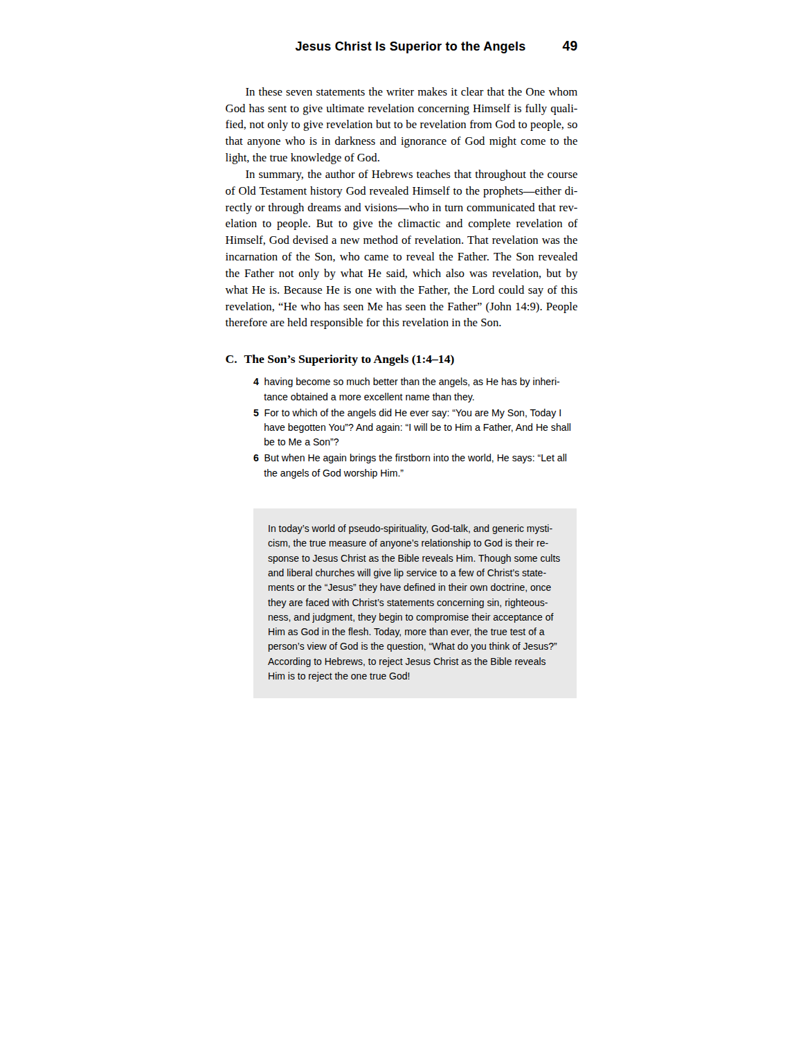Jesus Christ Is Superior to the Angels 49
In these seven statements the writer makes it clear that the One whom God has sent to give ultimate revelation concerning Himself is fully qualified, not only to give revelation but to be revelation from God to people, so that anyone who is in darkness and ignorance of God might come to the light, the true knowledge of God.
In summary, the author of Hebrews teaches that throughout the course of Old Testament history God revealed Himself to the prophets—either directly or through dreams and visions—who in turn communicated that revelation to people. But to give the climactic and complete revelation of Himself, God devised a new method of revelation. That revelation was the incarnation of the Son, who came to reveal the Father. The Son revealed the Father not only by what He said, which also was revelation, but by what He is. Because He is one with the Father, the Lord could say of this revelation, “He who has seen Me has seen the Father” (John 14:9). People therefore are held responsible for this revelation in the Son.
C. The Son’s Superiority to Angels (1:4–14)
4 having become so much better than the angels, as He has by inheritance obtained a more excellent name than they.
5 For to which of the angels did He ever say: “You are My Son, Today I have begotten You”? And again: “I will be to Him a Father, And He shall be to Me a Son”?
6 But when He again brings the firstborn into the world, He says: “Let all the angels of God worship Him.”
In today’s world of pseudo-spirituality, God-talk, and generic mysticism, the true measure of anyone’s relationship to God is their response to Jesus Christ as the Bible reveals Him. Though some cults and liberal churches will give lip service to a few of Christ’s statements or the “Jesus” they have defined in their own doctrine, once they are faced with Christ’s statements concerning sin, righteousness, and judgment, they begin to compromise their acceptance of Him as God in the flesh. Today, more than ever, the true test of a person’s view of God is the question, “What do you think of Jesus?” According to Hebrews, to reject Jesus Christ as the Bible reveals Him is to reject the one true God!